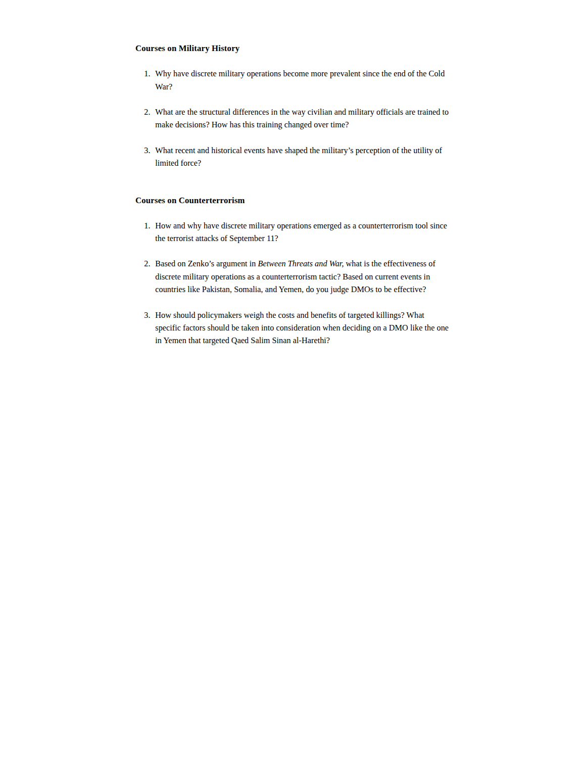Courses on Military History
Why have discrete military operations become more prevalent since the end of the Cold War?
What are the structural differences in the way civilian and military officials are trained to make decisions? How has this training changed over time?
What recent and historical events have shaped the military’s perception of the utility of limited force?
Courses on Counterterrorism
How and why have discrete military operations emerged as a counterterrorism tool since the terrorist attacks of September 11?
Based on Zenko’s argument in Between Threats and War, what is the effectiveness of discrete military operations as a counterterrorism tactic? Based on current events in countries like Pakistan, Somalia, and Yemen, do you judge DMOs to be effective?
How should policymakers weigh the costs and benefits of targeted killings? What specific factors should be taken into consideration when deciding on a DMO like the one in Yemen that targeted Qaed Salim Sinan al-Harethi?